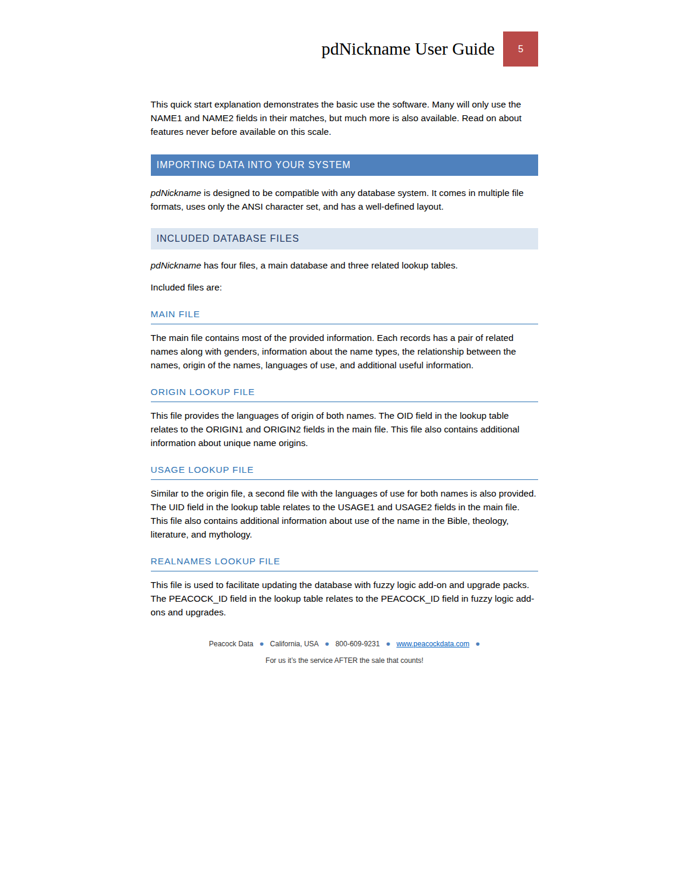pdNickname User Guide
5
This quick start explanation demonstrates the basic use the software. Many will only use the NAME1 and NAME2 fields in their matches, but much more is also available. Read on about features never before available on this scale.
Importing Data into Your System
pdNickname is designed to be compatible with any database system. It comes in multiple file formats, uses only the ANSI character set, and has a well-defined layout.
Included Database Files
pdNickname has four files, a main database and three related lookup tables.
Included files are:
Main File
The main file contains most of the provided information. Each records has a pair of related names along with genders, information about the name types, the relationship between the names, origin of the names, languages of use, and additional useful information.
Origin Lookup File
This file provides the languages of origin of both names. The OID field in the lookup table relates to the ORIGIN1 and ORIGIN2 fields in the main file. This file also contains additional information about unique name origins.
Usage Lookup File
Similar to the origin file, a second file with the languages of use for both names is also provided. The UID field in the lookup table relates to the USAGE1 and USAGE2 fields in the main file. This file also contains additional information about use of the name in the Bible, theology, literature, and mythology.
Realnames Lookup File
This file is used to facilitate updating the database with fuzzy logic add-on and upgrade packs. The PEACOCK_ID field in the lookup table relates to the PEACOCK_ID field in fuzzy logic add-ons and upgrades.
Peacock Data ● California, USA ● 800-609-9231 ● www.peacockdata.com ● For us it’s the service AFTER the sale that counts!